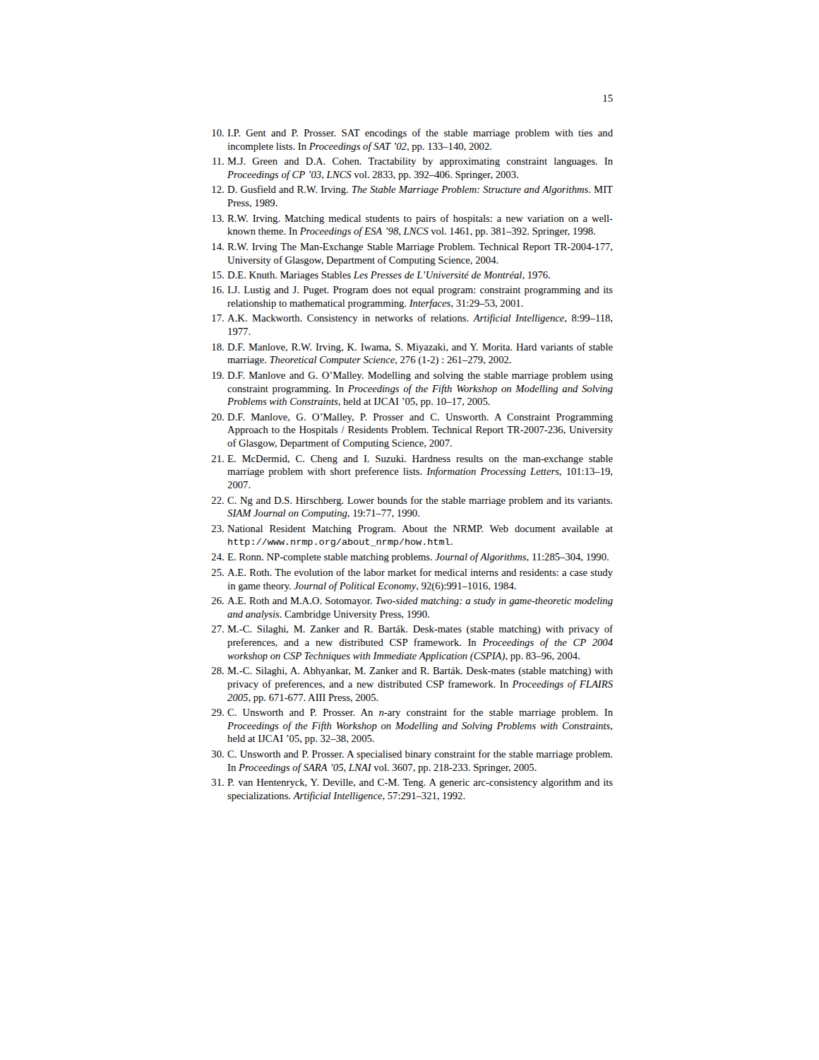15
10. I.P. Gent and P. Prosser. SAT encodings of the stable marriage problem with ties and incomplete lists. In Proceedings of SAT ’02, pp. 133–140, 2002.
11. M.J. Green and D.A. Cohen. Tractability by approximating constraint languages. In Proceedings of CP ’03, LNCS vol. 2833, pp. 392–406. Springer, 2003.
12. D. Gusfield and R.W. Irving. The Stable Marriage Problem: Structure and Algorithms. MIT Press, 1989.
13. R.W. Irving. Matching medical students to pairs of hospitals: a new variation on a well-known theme. In Proceedings of ESA ’98, LNCS vol. 1461, pp. 381–392. Springer, 1998.
14. R.W. Irving The Man-Exchange Stable Marriage Problem. Technical Report TR-2004-177, University of Glasgow, Department of Computing Science, 2004.
15. D.E. Knuth. Mariages Stables Les Presses de L’Université de Montréal, 1976.
16. I.J. Lustig and J. Puget. Program does not equal program: constraint programming and its relationship to mathematical programming. Interfaces, 31:29–53, 2001.
17. A.K. Mackworth. Consistency in networks of relations. Artificial Intelligence, 8:99–118, 1977.
18. D.F. Manlove, R.W. Irving, K. Iwama, S. Miyazaki, and Y. Morita. Hard variants of stable marriage. Theoretical Computer Science, 276 (1-2) : 261–279, 2002.
19. D.F. Manlove and G. O’Malley. Modelling and solving the stable marriage problem using constraint programming. In Proceedings of the Fifth Workshop on Modelling and Solving Problems with Constraints, held at IJCAI ’05, pp. 10–17, 2005.
20. D.F. Manlove, G. O’Malley, P. Prosser and C. Unsworth. A Constraint Programming Approach to the Hospitals / Residents Problem. Technical Report TR-2007-236, University of Glasgow, Department of Computing Science, 2007.
21. E. McDermid, C. Cheng and I. Suzuki. Hardness results on the man-exchange stable marriage problem with short preference lists. Information Processing Letters, 101:13–19, 2007.
22. C. Ng and D.S. Hirschberg. Lower bounds for the stable marriage problem and its variants. SIAM Journal on Computing, 19:71–77, 1990.
23. National Resident Matching Program. About the NRMP. Web document available at http://www.nrmp.org/about_nrmp/how.html.
24. E. Ronn. NP-complete stable matching problems. Journal of Algorithms, 11:285–304, 1990.
25. A.E. Roth. The evolution of the labor market for medical interns and residents: a case study in game theory. Journal of Political Economy, 92(6):991–1016, 1984.
26. A.E. Roth and M.A.O. Sotomayor. Two-sided matching: a study in game-theoretic modeling and analysis. Cambridge University Press, 1990.
27. M.-C. Silaghi, M. Zanker and R. Barták. Desk-mates (stable matching) with privacy of preferences, and a new distributed CSP framework. In Proceedings of the CP 2004 workshop on CSP Techniques with Immediate Application (CSPIA), pp. 83–96, 2004.
28. M.-C. Silaghi, A. Abhyankar, M. Zanker and R. Barták. Desk-mates (stable matching) with privacy of preferences, and a new distributed CSP framework. In Proceedings of FLAIRS 2005, pp. 671-677. AIII Press, 2005.
29. C. Unsworth and P. Prosser. An n-ary constraint for the stable marriage problem. In Proceedings of the Fifth Workshop on Modelling and Solving Problems with Constraints, held at IJCAI ’05, pp. 32–38, 2005.
30. C. Unsworth and P. Prosser. A specialised binary constraint for the stable marriage problem. In Proceedings of SARA ’05, LNAI vol. 3607, pp. 218-233. Springer, 2005.
31. P. van Hentenryck, Y. Deville, and C-M. Teng. A generic arc-consistency algorithm and its specializations. Artificial Intelligence, 57:291–321, 1992.